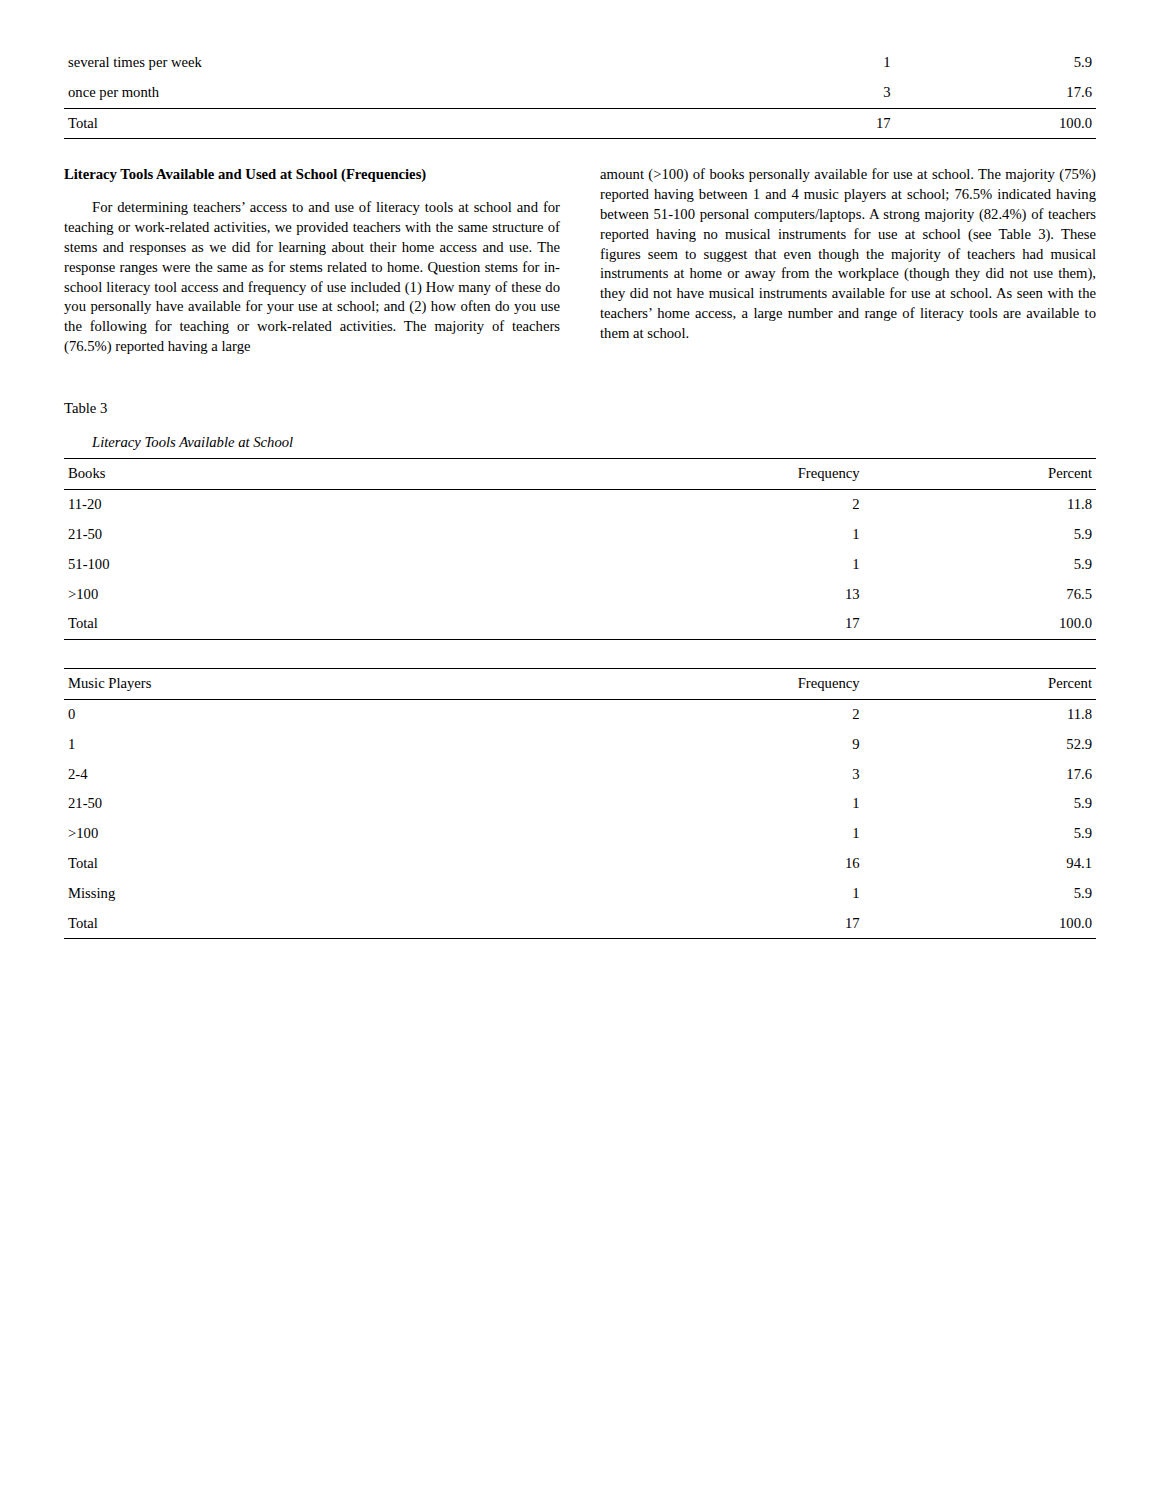| several times per week | 1 | 5.9 |
| once per month | 3 | 17.6 |
| Total | 17 | 100.0 |
Literacy Tools Available and Used at School (Frequencies)
For determining teachers’ access to and use of literacy tools at school and for teaching or work-related activities, we provided teachers with the same structure of stems and responses as we did for learning about their home access and use. The response ranges were the same as for stems related to home. Question stems for in-school literacy tool access and frequency of use included (1) How many of these do you personally have available for your use at school; and (2) how often do you use the following for teaching or work-related activities. The majority of teachers (76.5%) reported having a large
amount (>100) of books personally available for use at school. The majority (75%) reported having between 1 and 4 music players at school; 76.5% indicated having between 51-100 personal computers/laptops. A strong majority (82.4%) of teachers reported having no musical instruments for use at school (see Table 3). These figures seem to suggest that even though the majority of teachers had musical instruments at home or away from the workplace (though they did not use them), they did not have musical instruments available for use at school. As seen with the teachers’ home access, a large number and range of literacy tools are available to them at school.
Table 3
Literacy Tools Available at School
| Books | Frequency | Percent |
| --- | --- | --- |
| 11-20 | 2 | 11.8 |
| 21-50 | 1 | 5.9 |
| 51-100 | 1 | 5.9 |
| >100 | 13 | 76.5 |
| Total | 17 | 100.0 |
| Music Players | Frequency | Percent |
| --- | --- | --- |
| 0 | 2 | 11.8 |
| 1 | 9 | 52.9 |
| 2-4 | 3 | 17.6 |
| 21-50 | 1 | 5.9 |
| >100 | 1 | 5.9 |
| Total | 16 | 94.1 |
| Missing | 1 | 5.9 |
| Total | 17 | 100.0 |